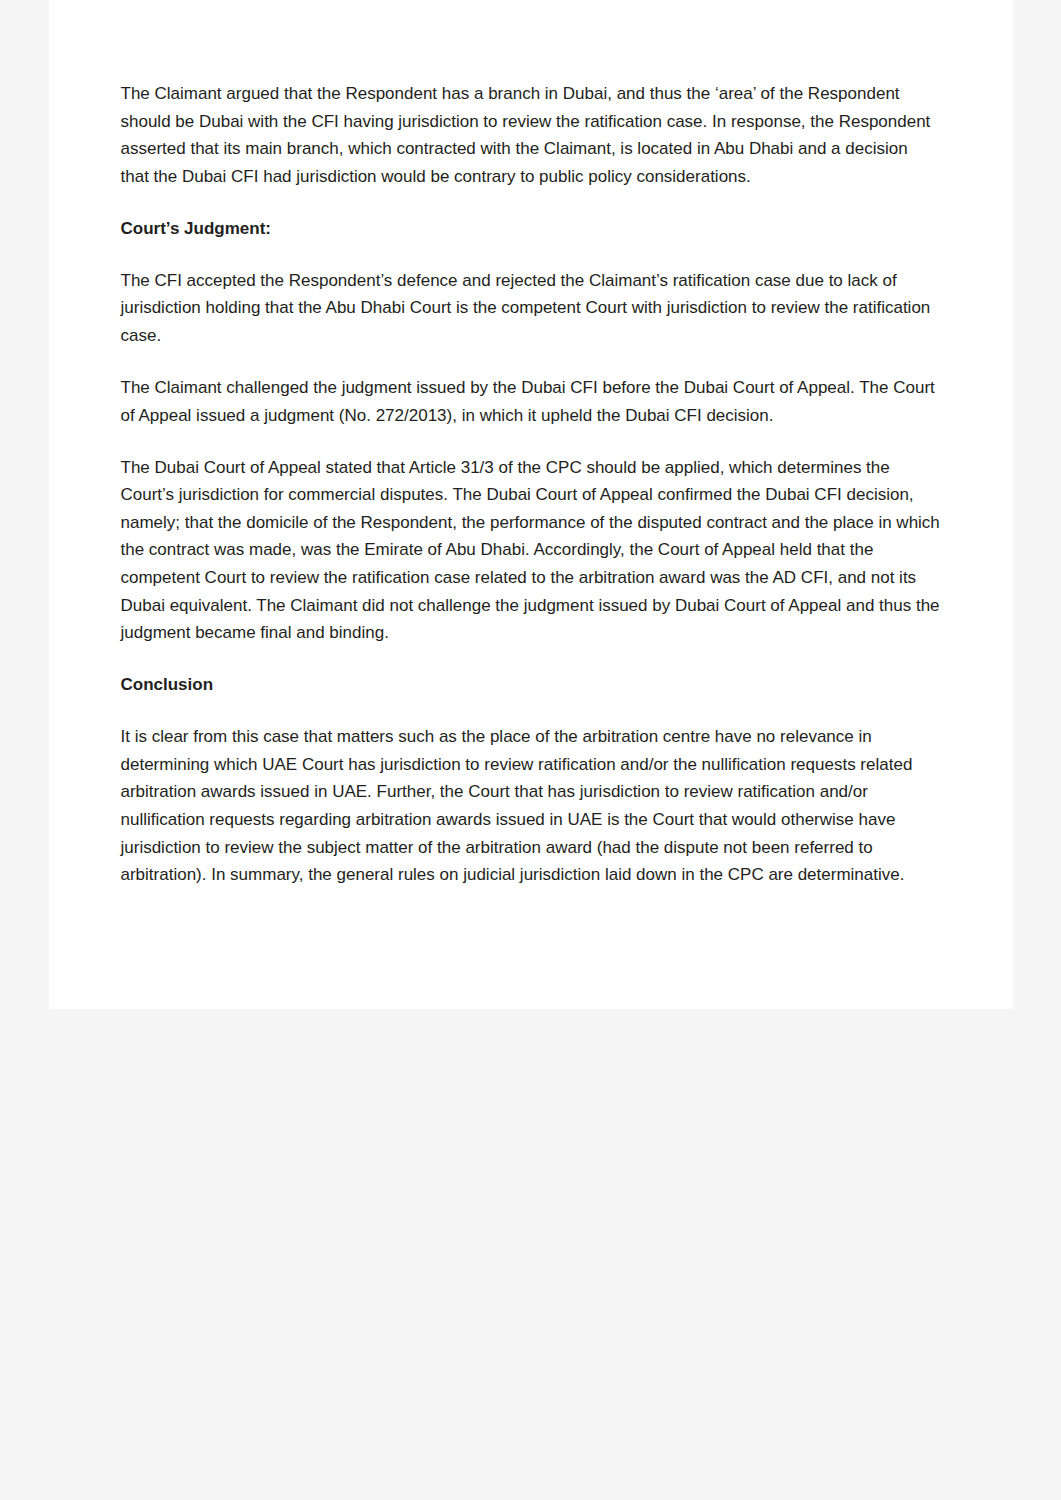The Claimant argued that the Respondent has a branch in Dubai, and thus the ‘area’ of the Respondent should be Dubai with the CFI having jurisdiction to review the ratification case. In response, the Respondent asserted that its main branch, which contracted with the Claimant, is located in Abu Dhabi and a decision that the Dubai CFI had jurisdiction would be contrary to public policy considerations.
Court’s Judgment:
The CFI accepted the Respondent’s defence and rejected the Claimant’s ratification case due to lack of jurisdiction holding that the Abu Dhabi Court is the competent Court with jurisdiction to review the ratification case.
The Claimant challenged the judgment issued by the Dubai CFI before the Dubai Court of Appeal. The Court of Appeal issued a judgment (No. 272/2013), in which it upheld the Dubai CFI decision.
The Dubai Court of Appeal stated that Article 31/3 of the CPC should be applied, which determines the Court’s jurisdiction for commercial disputes. The Dubai Court of Appeal confirmed the Dubai CFI decision, namely; that the domicile of the Respondent, the performance of the disputed contract and the place in which the contract was made, was the Emirate of Abu Dhabi. Accordingly, the Court of Appeal held that the competent Court to review the ratification case related to the arbitration award was the AD CFI, and not its Dubai equivalent. The Claimant did not challenge the judgment issued by Dubai Court of Appeal and thus the judgment became final and binding.
Conclusion
It is clear from this case that matters such as the place of the arbitration centre have no relevance in determining which UAE Court has jurisdiction to review ratification and/or the nullification requests related arbitration awards issued in UAE. Further, the Court that has jurisdiction to review ratification and/or nullification requests regarding arbitration awards issued in UAE is the Court that would otherwise have jurisdiction to review the subject matter of the arbitration award (had the dispute not been referred to arbitration). In summary, the general rules on judicial jurisdiction laid down in the CPC are determinative.